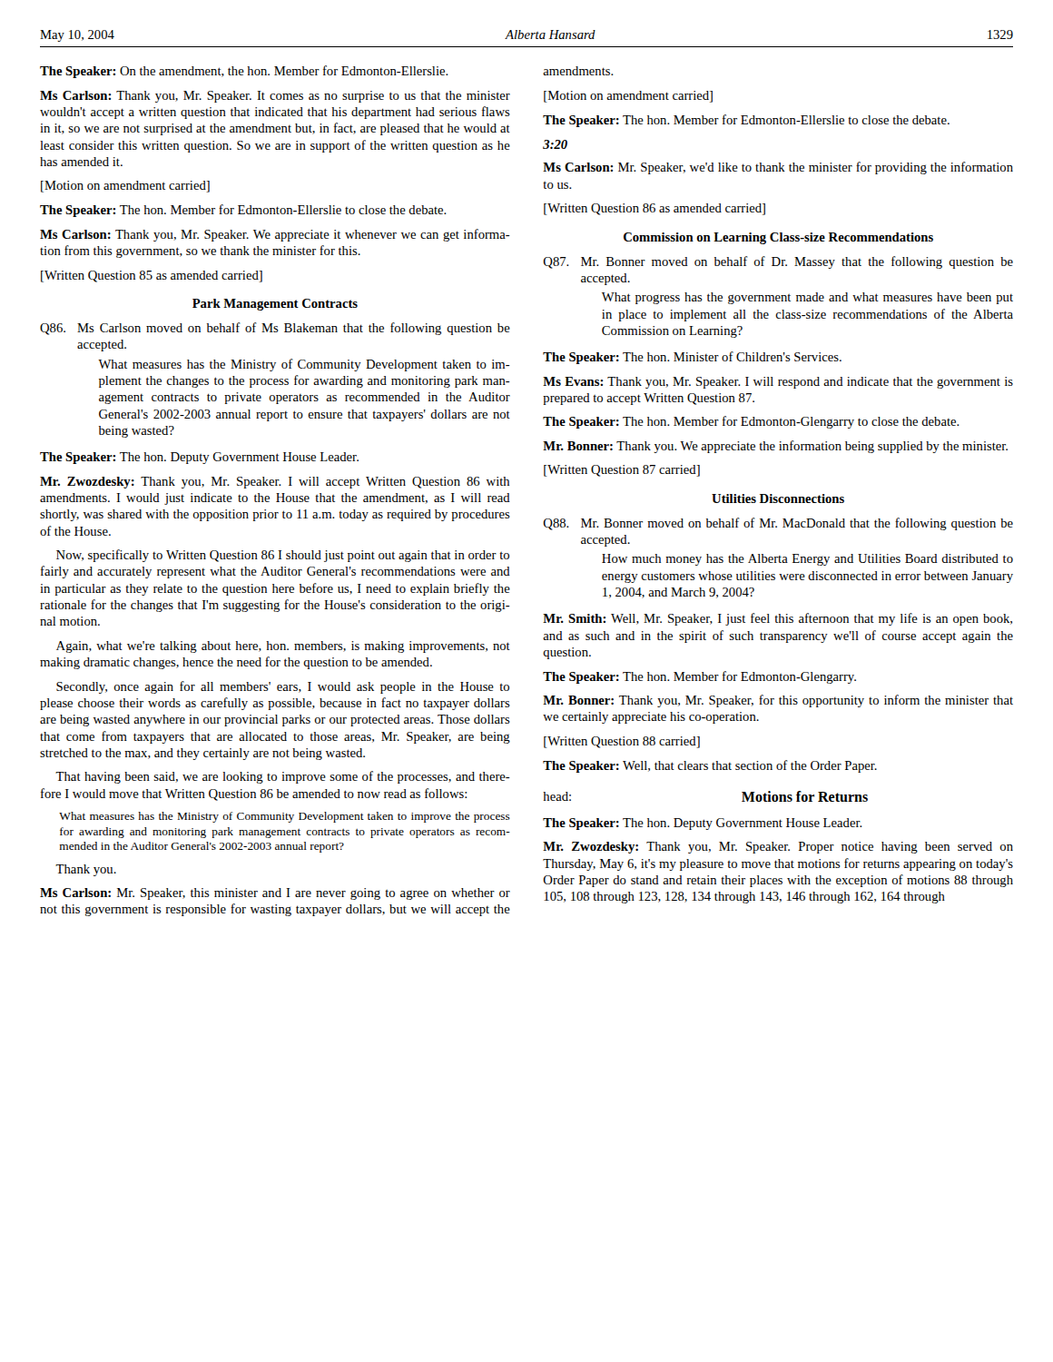May 10, 2004 Alberta Hansard 1329
The Speaker: On the amendment, the hon. Member for Edmonton-Ellerslie.
Ms Carlson: Thank you, Mr. Speaker. It comes as no surprise to us that the minister wouldn't accept a written question that indicated that his department had serious flaws in it, so we are not surprised at the amendment but, in fact, are pleased that he would at least consider this written question. So we are in support of the written question as he has amended it.
[Motion on amendment carried]
The Speaker: The hon. Member for Edmonton-Ellerslie to close the debate.
Ms Carlson: Thank you, Mr. Speaker. We appreciate it whenever we can get information from this government, so we thank the minister for this.
[Written Question 85 as amended carried]
Park Management Contracts
Q86.
Ms Carlson moved on behalf of Ms Blakeman that the following question be accepted.
What measures has the Ministry of Community Development taken to implement the changes to the process for awarding and monitoring park management contracts to private operators as recommended in the Auditor General's 2002-2003 annual report to ensure that taxpayers' dollars are not being wasted?
The Speaker: The hon. Deputy Government House Leader.
Mr. Zwozdesky: Thank you, Mr. Speaker. I will accept Written Question 86 with amendments. I would just indicate to the House that the amendment, as I will read shortly, was shared with the opposition prior to 11 a.m. today as required by procedures of the House.
Now, specifically to Written Question 86 I should just point out again that in order to fairly and accurately represent what the Auditor General's recommendations were and in particular as they relate to the question here before us, I need to explain briefly the rationale for the changes that I'm suggesting for the House's consideration to the original motion.
Again, what we're talking about here, hon. members, is making improvements, not making dramatic changes, hence the need for the question to be amended.
Secondly, once again for all members' ears, I would ask people in the House to please choose their words as carefully as possible, because in fact no taxpayer dollars are being wasted anywhere in our provincial parks or our protected areas. Those dollars that come from taxpayers that are allocated to those areas, Mr. Speaker, are being stretched to the max, and they certainly are not being wasted.
That having been said, we are looking to improve some of the processes, and therefore I would move that Written Question 86 be amended to now read as follows:
What measures has the Ministry of Community Development taken to improve the process for awarding and monitoring park management contracts to private operators as recommended in the Auditor General's 2002-2003 annual report?
Thank you.
Ms Carlson: Mr. Speaker, this minister and I are never going to agree on whether or not this government is responsible for wasting taxpayer dollars, but we will accept the amendments.
[Motion on amendment carried]
The Speaker: The hon. Member for Edmonton-Ellerslie to close the debate.
3:20
Ms Carlson: Mr. Speaker, we'd like to thank the minister for providing the information to us.
[Written Question 86 as amended carried]
Commission on Learning Class-size Recommendations
Q87.
Mr. Bonner moved on behalf of Dr. Massey that the following question be accepted.
What progress has the government made and what measures have been put in place to implement all the class-size recommendations of the Alberta Commission on Learning?
The Speaker: The hon. Minister of Children's Services.
Ms Evans: Thank you, Mr. Speaker. I will respond and indicate that the government is prepared to accept Written Question 87.
The Speaker: The hon. Member for Edmonton-Glengarry to close the debate.
Mr. Bonner: Thank you. We appreciate the information being supplied by the minister.
[Written Question 87 carried]
Utilities Disconnections
Q88.
Mr. Bonner moved on behalf of Mr. MacDonald that the following question be accepted.
How much money has the Alberta Energy and Utilities Board distributed to energy customers whose utilities were disconnected in error between January 1, 2004, and March 9, 2004?
Mr. Smith: Well, Mr. Speaker, I just feel this afternoon that my life is an open book, and as such and in the spirit of such transparency we'll of course accept again the question.
The Speaker: The hon. Member for Edmonton-Glengarry.
Mr. Bonner: Thank you, Mr. Speaker, for this opportunity to inform the minister that we certainly appreciate his co-operation.
[Written Question 88 carried]
The Speaker: Well, that clears that section of the Order Paper.
head:
Motions for Returns
The Speaker: The hon. Deputy Government House Leader.
Mr. Zwozdesky: Thank you, Mr. Speaker. Proper notice having been served on Thursday, May 6, it's my pleasure to move that motions for returns appearing on today's Order Paper do stand and retain their places with the exception of motions 88 through 105, 108 through 123, 128, 134 through 143, 146 through 162, 164 through